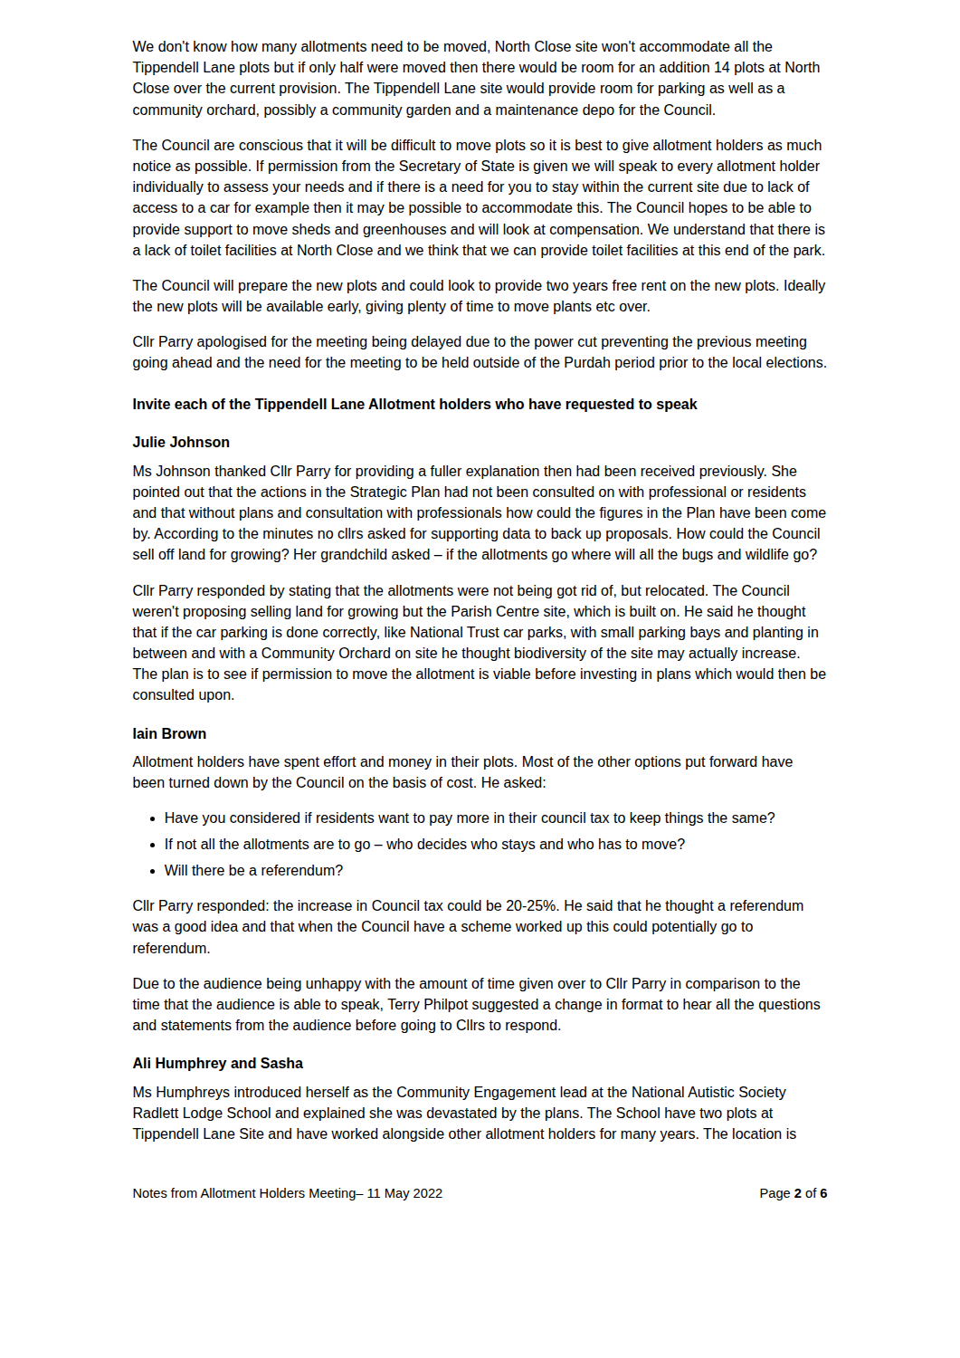We don't know how many allotments need to be moved, North Close site won't accommodate all the Tippendell Lane plots but if only half were moved then there would be room for an addition 14 plots at North Close over the current provision. The Tippendell Lane site would provide room for parking as well as a community orchard, possibly a community garden and a maintenance depo for the Council.
The Council are conscious that it will be difficult to move plots so it is best to give allotment holders as much notice as possible. If permission from the Secretary of State is given we will speak to every allotment holder individually to assess your needs and if there is a need for you to stay within the current site due to lack of access to a car for example then it may be possible to accommodate this. The Council hopes to be able to provide support to move sheds and greenhouses and will look at compensation. We understand that there is a lack of toilet facilities at North Close and we think that we can provide toilet facilities at this end of the park.
The Council will prepare the new plots and could look to provide two years free rent on the new plots. Ideally the new plots will be available early, giving plenty of time to move plants etc over.
Cllr Parry apologised for the meeting being delayed due to the power cut preventing the previous meeting going ahead and the need for the meeting to be held outside of the Purdah period prior to the local elections.
Invite each of the Tippendell Lane Allotment holders who have requested to speak
Julie Johnson
Ms Johnson thanked Cllr Parry for providing a fuller explanation then had been received previously. She pointed out that the actions in the Strategic Plan had not been consulted on with professional or residents and that without plans and consultation with professionals how could the figures in the Plan have been come by. According to the minutes no cllrs asked for supporting data to back up proposals. How could the Council sell off land for growing? Her grandchild asked – if the allotments go where will all the bugs and wildlife go?
Cllr Parry responded by stating that the allotments were not being got rid of, but relocated. The Council weren't proposing selling land for growing but the Parish Centre site, which is built on. He said he thought that if the car parking is done correctly, like National Trust car parks, with small parking bays and planting in between and with a Community Orchard on site he thought biodiversity of the site may actually increase. The plan is to see if permission to move the allotment is viable before investing in plans which would then be consulted upon.
Iain Brown
Allotment holders have spent effort and money in their plots. Most of the other options put forward have been turned down by the Council on the basis of cost. He asked:
Have you considered if residents want to pay more in their council tax to keep things the same?
If not all the allotments are to go – who decides who stays and who has to move?
Will there be a referendum?
Cllr Parry responded: the increase in Council tax could be 20-25%. He said that he thought a referendum was a good idea and that when the Council have a scheme worked up this could potentially go to referendum.
Due to the audience being unhappy with the amount of time given over to Cllr Parry in comparison to the time that the audience is able to speak, Terry Philpot suggested a change in format to hear all the questions and statements from the audience before going to Cllrs to respond.
Ali Humphrey and Sasha
Ms Humphreys introduced herself as the Community Engagement lead at the National Autistic Society Radlett Lodge School and explained she was devastated by the plans. The School have two plots at Tippendell Lane Site and have worked alongside other allotment holders for many years. The location is
Notes from Allotment Holders Meeting– 11 May 2022 Page 2 of 6